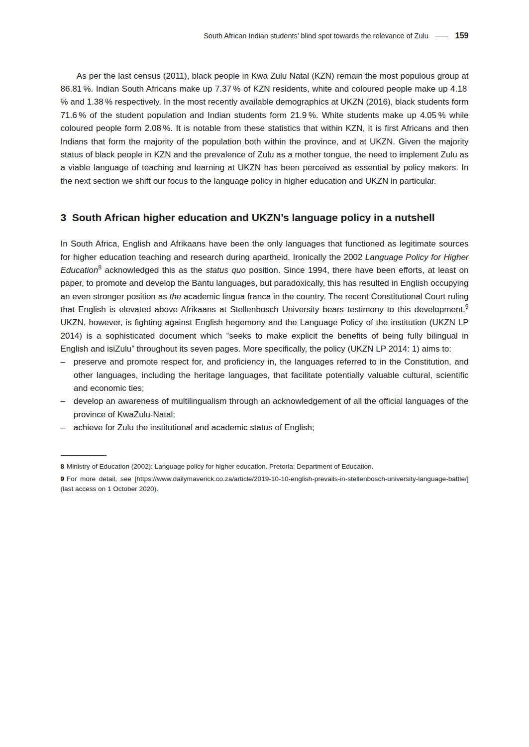South African Indian students’ blind spot towards the relevance of Zulu 159
As per the last census (2011), black people in Kwa Zulu Natal (KZN) remain the most populous group at 86.81 %. Indian South Africans make up 7.37 % of KZN residents, white and coloured people make up 4.18 % and 1.38 % respectively. In the most recently available demographics at UKZN (2016), black students form 71.6 % of the student population and Indian students form 21.9 %. White students make up 4.05 % while coloured people form 2.08 %. It is notable from these statistics that within KZN, it is first Africans and then Indians that form the majority of the population both within the province, and at UKZN. Given the majority status of black people in KZN and the prevalence of Zulu as a mother tongue, the need to implement Zulu as a viable language of teaching and learning at UKZN has been perceived as essential by policy makers. In the next section we shift our focus to the language policy in higher education and UKZN in particular.
3 South African higher education and UKZN’s language policy in a nutshell
In South Africa, English and Afrikaans have been the only languages that functioned as legitimate sources for higher education teaching and research during apartheid. Ironically the 2002 Language Policy for Higher Education8 acknowledged this as the status quo position. Since 1994, there have been efforts, at least on paper, to promote and develop the Bantu languages, but paradoxically, this has resulted in English occupying an even stronger position as the academic lingua franca in the country. The recent Constitutional Court ruling that English is elevated above Afrikaans at Stellenbosch University bears testimony to this development.9 UKZN, however, is fighting against English hegemony and the Language Policy of the institution (UKZN LP 2014) is a sophisticated document which “seeks to make explicit the benefits of being fully bilingual in English and isiZulu” throughout its seven pages. More specifically, the policy (UKZN LP 2014: 1) aims to:
preserve and promote respect for, and proficiency in, the languages referred to in the Constitution, and other languages, including the heritage languages, that facilitate potentially valuable cultural, scientific and economic ties;
develop an awareness of multilingualism through an acknowledgement of all the official languages of the province of KwaZulu-Natal;
achieve for Zulu the institutional and academic status of English;
8 Ministry of Education (2002): Language policy for higher education. Pretoria: Department of Education.
9 For more detail, see [https://www.dailymaverick.co.za/article/2019-10-10-english-prevails-in-stellenbosch-university-language-battle/] (last access on 1 October 2020).